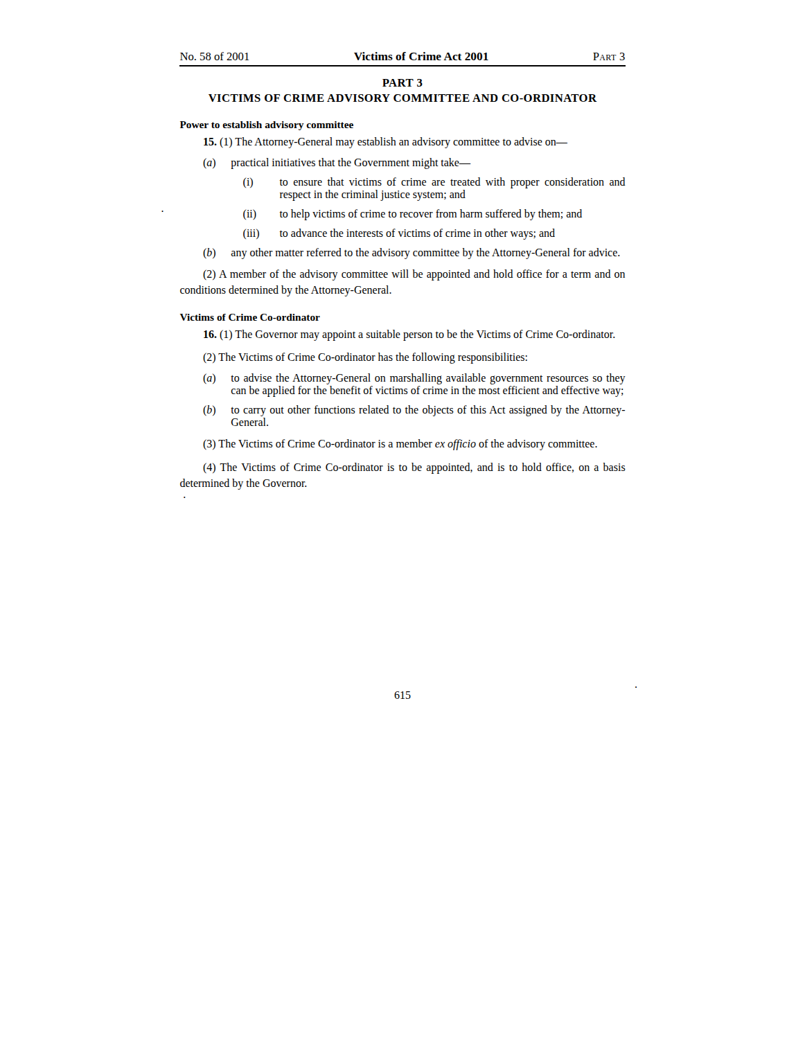No. 58 of 2001
Victims of Crime Act 2001
Part 3
PART 3
VICTIMS OF CRIME ADVISORY COMMITTEE AND CO-ORDINATOR
Power to establish advisory committee
15. (1) The Attorney-General may establish an advisory committee to advise on—
(a)
practical initiatives that the Government might take—
(i)
to ensure that victims of crime are treated with proper consideration and respect in the criminal justice system; and
(ii)
to help victims of crime to recover from harm suffered by them; and
(iii)
to advance the interests of victims of crime in other ways; and
(b)
any other matter referred to the advisory committee by the Attorney-General for advice.
(2) A member of the advisory committee will be appointed and hold office for a term and on conditions determined by the Attorney-General.
Victims of Crime Co-ordinator
16. (1) The Governor may appoint a suitable person to be the Victims of Crime Co-ordinator.
(2) The Victims of Crime Co-ordinator has the following responsibilities:
(a)
to advise the Attorney-General on marshalling available government resources so they can be applied for the benefit of victims of crime in the most efficient and effective way;
(b)
to carry out other functions related to the objects of this Act assigned by the Attorney-General.
(3) The Victims of Crime Co-ordinator is a member ex officio of the advisory committee.
(4) The Victims of Crime Co-ordinator is to be appointed, and is to hold office, on a basis determined by the Governor.
. . .
615